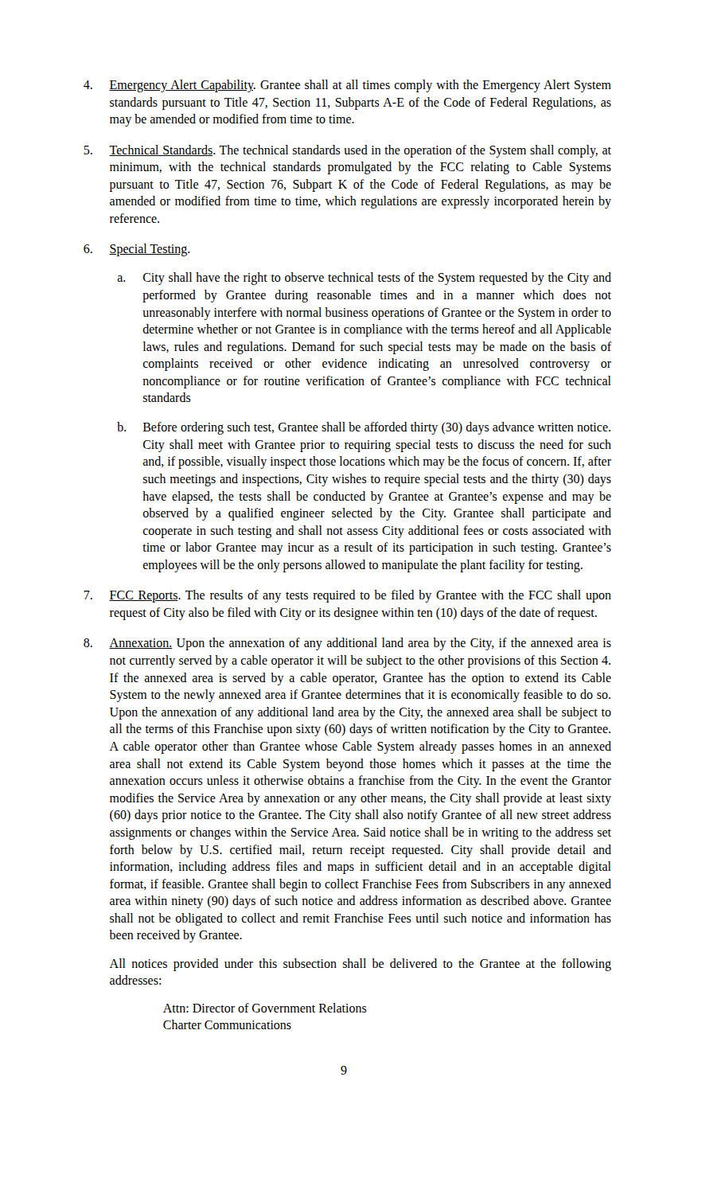4. Emergency Alert Capability. Grantee shall at all times comply with the Emergency Alert System standards pursuant to Title 47, Section 11, Subparts A-E of the Code of Federal Regulations, as may be amended or modified from time to time.
5. Technical Standards. The technical standards used in the operation of the System shall comply, at minimum, with the technical standards promulgated by the FCC relating to Cable Systems pursuant to Title 47, Section 76, Subpart K of the Code of Federal Regulations, as may be amended or modified from time to time, which regulations are expressly incorporated herein by reference.
6. Special Testing.
a. City shall have the right to observe technical tests of the System requested by the City and performed by Grantee during reasonable times and in a manner which does not unreasonably interfere with normal business operations of Grantee or the System in order to determine whether or not Grantee is in compliance with the terms hereof and all Applicable laws, rules and regulations. Demand for such special tests may be made on the basis of complaints received or other evidence indicating an unresolved controversy or noncompliance or for routine verification of Grantee’s compliance with FCC technical standards
b. Before ordering such test, Grantee shall be afforded thirty (30) days advance written notice. City shall meet with Grantee prior to requiring special tests to discuss the need for such and, if possible, visually inspect those locations which may be the focus of concern. If, after such meetings and inspections, City wishes to require special tests and the thirty (30) days have elapsed, the tests shall be conducted by Grantee at Grantee’s expense and may be observed by a qualified engineer selected by the City. Grantee shall participate and cooperate in such testing and shall not assess City additional fees or costs associated with time or labor Grantee may incur as a result of its participation in such testing. Grantee’s employees will be the only persons allowed to manipulate the plant facility for testing.
7. FCC Reports. The results of any tests required to be filed by Grantee with the FCC shall upon request of City also be filed with City or its designee within ten (10) days of the date of request.
8. Annexation. Upon the annexation of any additional land area by the City, if the annexed area is not currently served by a cable operator it will be subject to the other provisions of this Section 4. If the annexed area is served by a cable operator, Grantee has the option to extend its Cable System to the newly annexed area if Grantee determines that it is economically feasible to do so. Upon the annexation of any additional land area by the City, the annexed area shall be subject to all the terms of this Franchise upon sixty (60) days of written notification by the City to Grantee. A cable operator other than Grantee whose Cable System already passes homes in an annexed area shall not extend its Cable System beyond those homes which it passes at the time the annexation occurs unless it otherwise obtains a franchise from the City. In the event the Grantor modifies the Service Area by annexation or any other means, the City shall provide at least sixty (60) days prior notice to the Grantee. The City shall also notify Grantee of all new street address assignments or changes within the Service Area. Said notice shall be in writing to the address set forth below by U.S. certified mail, return receipt requested. City shall provide detail and information, including address files and maps in sufficient detail and in an acceptable digital format, if feasible. Grantee shall begin to collect Franchise Fees from Subscribers in any annexed area within ninety (90) days of such notice and address information as described above. Grantee shall not be obligated to collect and remit Franchise Fees until such notice and information has been received by Grantee.
All notices provided under this subsection shall be delivered to the Grantee at the following addresses:
Attn: Director of Government Relations
Charter Communications
9